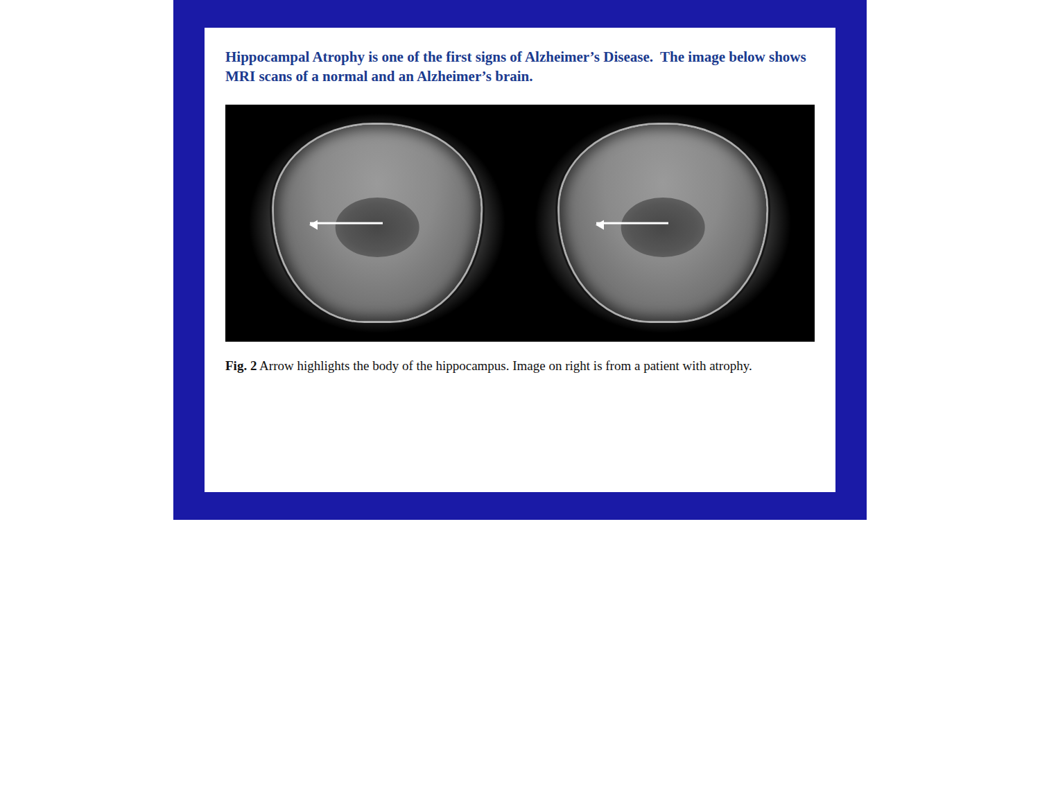Hippocampal Atrophy is one of the first signs of Alzheimer’s Disease. The image below shows MRI scans of a normal and an Alzheimer’s brain.
Fig. 2 Arrow highlights the body of the hippocampus. Image on right is from a patient with atrophy.